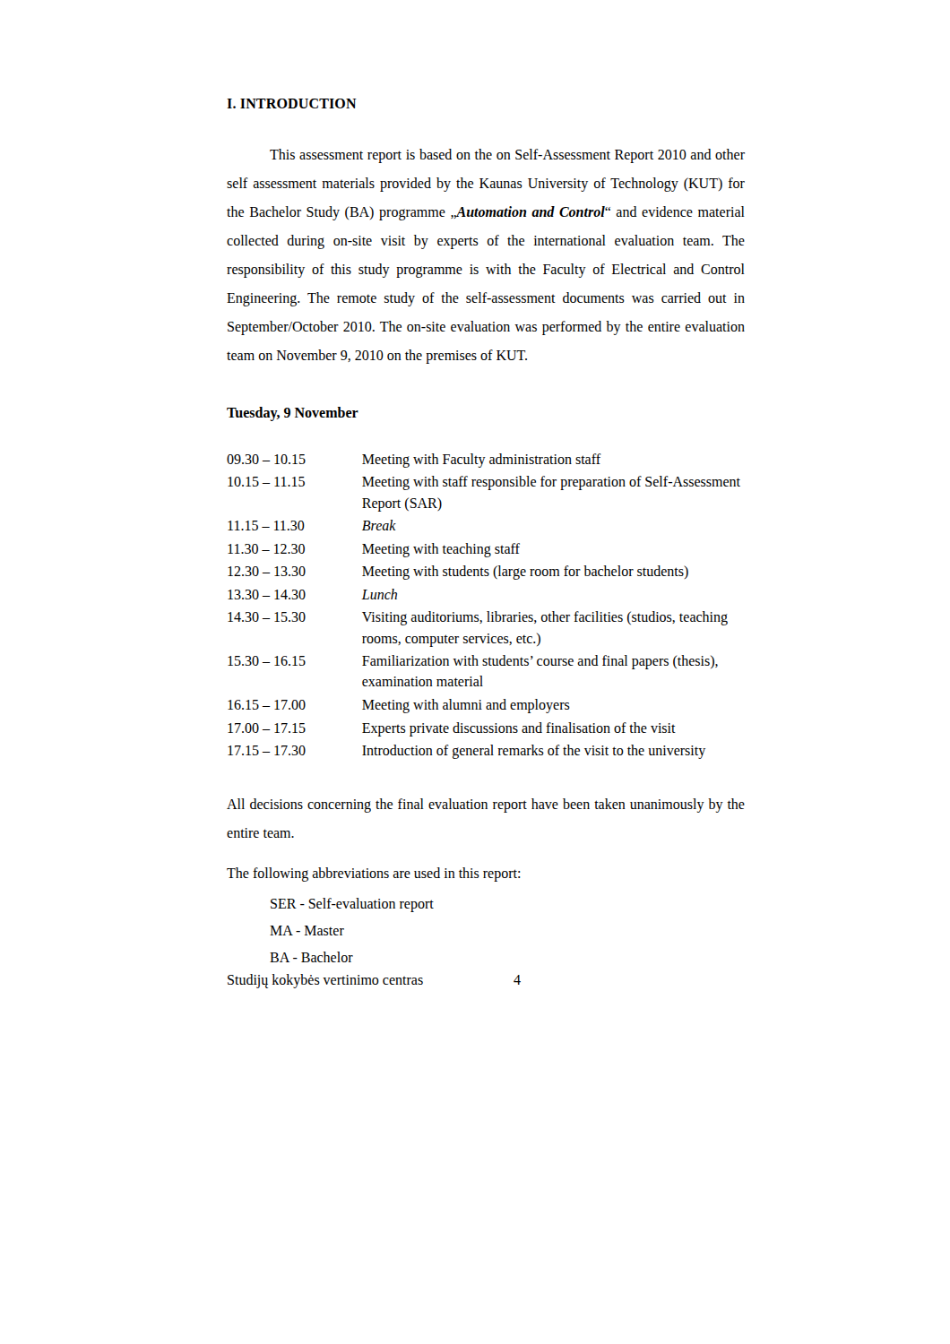I. INTRODUCTION
This assessment report is based on the on Self-Assessment Report 2010 and other self assessment materials provided by the Kaunas University of Technology (KUT) for the Bachelor Study (BA) programme „Automation and Control“ and evidence material collected during on-site visit by experts of the international evaluation team. The responsibility of this study programme is with the Faculty of Electrical and Control Engineering. The remote study of the self-assessment documents was carried out in September/October 2010. The on-site evaluation was performed by the entire evaluation team on November 9, 2010 on the premises of KUT.
Tuesday, 9 November
| 09.30 – 10.15 | Meeting with Faculty administration staff |
| 10.15 – 11.15 | Meeting with staff responsible for preparation of Self-Assessment Report (SAR) |
| 11.15 – 11.30 | Break |
| 11.30 – 12.30 | Meeting with teaching staff |
| 12.30 – 13.30 | Meeting with students (large room for bachelor students) |
| 13.30 – 14.30 | Lunch |
| 14.30 – 15.30 | Visiting auditoriums, libraries, other facilities (studios, teaching rooms, computer services, etc.) |
| 15.30 – 16.15 | Familiarization with students’ course and final papers (thesis), examination material |
| 16.15 – 17.00 | Meeting with alumni and employers |
| 17.00 – 17.15 | Experts private discussions and finalisation of the visit |
| 17.15 – 17.30 | Introduction of general remarks of the visit to the university |
All decisions concerning the final evaluation report have been taken unanimously by the entire team.
The following abbreviations are used in this report:
SER - Self-evaluation report
MA - Master
BA - Bachelor
Studijų kokybės vertinimo centras 4